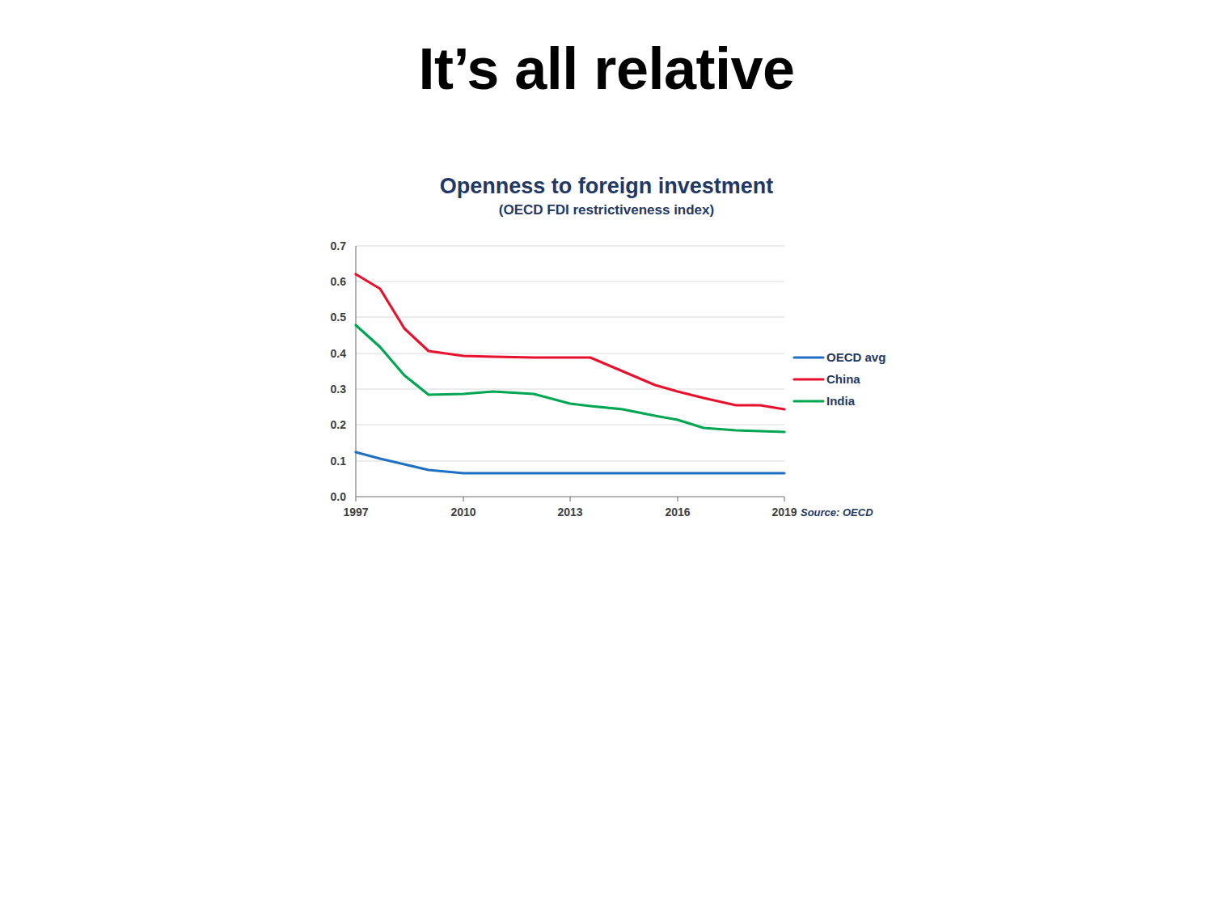It’s all relative
Openness to foreign investment
(OECD FDI restrictiveness index)
0.7 0.6 0.5 0.4 0.3 0.2 0.1 0.0 1997 2010 2013 2016 2019 OECD avg China India Source: OECD